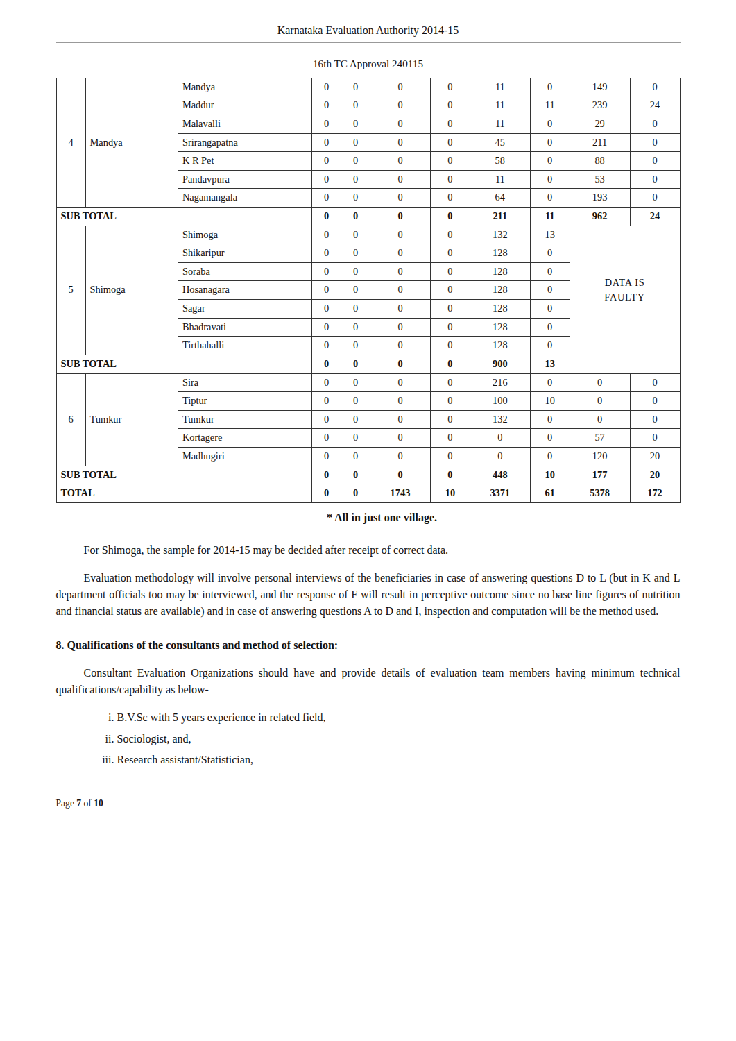Karnataka Evaluation Authority 2014-15
16th TC Approval 240115
| 4 | Mandya | Mandya | 0 | 0 | 0 | 0 | 11 | 0 | 149 | 0 |
| Maddur | 0 | 0 | 0 | 0 | 11 | 11 | 239 | 24 |
| Malavalli | 0 | 0 | 0 | 0 | 11 | 0 | 29 | 0 |
| Srirangapatna | 0 | 0 | 0 | 0 | 45 | 0 | 211 | 0 |
| K R Pet | 0 | 0 | 0 | 0 | 58 | 0 | 88 | 0 |
| Pandavpura | 0 | 0 | 0 | 0 | 11 | 0 | 53 | 0 |
| Nagamangala | 0 | 0 | 0 | 0 | 64 | 0 | 193 | 0 |
| SUB TOTAL | 0 | 0 | 0 | 0 | 211 | 11 | 962 | 24 |
| 5 | Shimoga | Shimoga | 0 | 0 | 0 | 0 | 132 | 13 | DATA IS FAULTY |
| Shikaripur | 0 | 0 | 0 | 0 | 128 | 0 |
| Soraba | 0 | 0 | 0 | 0 | 128 | 0 |
| Hosanagara | 0 | 0 | 0 | 0 | 128 | 0 |
| Sagar | 0 | 0 | 0 | 0 | 128 | 0 |
| Bhadravati | 0 | 0 | 0 | 0 | 128 | 0 |
| Tirthahalli | 0 | 0 | 0 | 0 | 128 | 0 |
| SUB TOTAL | 0 | 0 | 0 | 0 | 900 | 13 | |
| 6 | Tumkur | Sira | 0 | 0 | 0 | 0 | 216 | 0 | 0 | 0 |
| Tiptur | 0 | 0 | 0 | 0 | 100 | 10 | 0 | 0 |
| Tumkur | 0 | 0 | 0 | 0 | 132 | 0 | 0 | 0 |
| Kortagere | 0 | 0 | 0 | 0 | 0 | 0 | 57 | 0 |
| Madhugiri | 0 | 0 | 0 | 0 | 0 | 0 | 120 | 20 |
| SUB TOTAL | 0 | 0 | 0 | 0 | 448 | 10 | 177 | 20 |
| TOTAL | 0 | 0 | 1743 | 10 | 3371 | 61 | 5378 | 172 |
* All in just one village.
For Shimoga, the sample for 2014-15 may be decided after receipt of correct data.
Evaluation methodology will involve personal interviews of the beneficiaries in case of answering questions D to L (but in K and L department officials too may be interviewed, and the response of F will result in perceptive outcome since no base line figures of nutrition and financial status are available) and in case of answering questions A to D and I, inspection and computation will be the method used.
8. Qualifications of the consultants and method of selection:
Consultant Evaluation Organizations should have and provide details of evaluation team members having minimum technical qualifications/capability as below-
B.V.Sc with 5 years experience in related field,
Sociologist, and,
Research assistant/Statistician,
Page 7 of 10